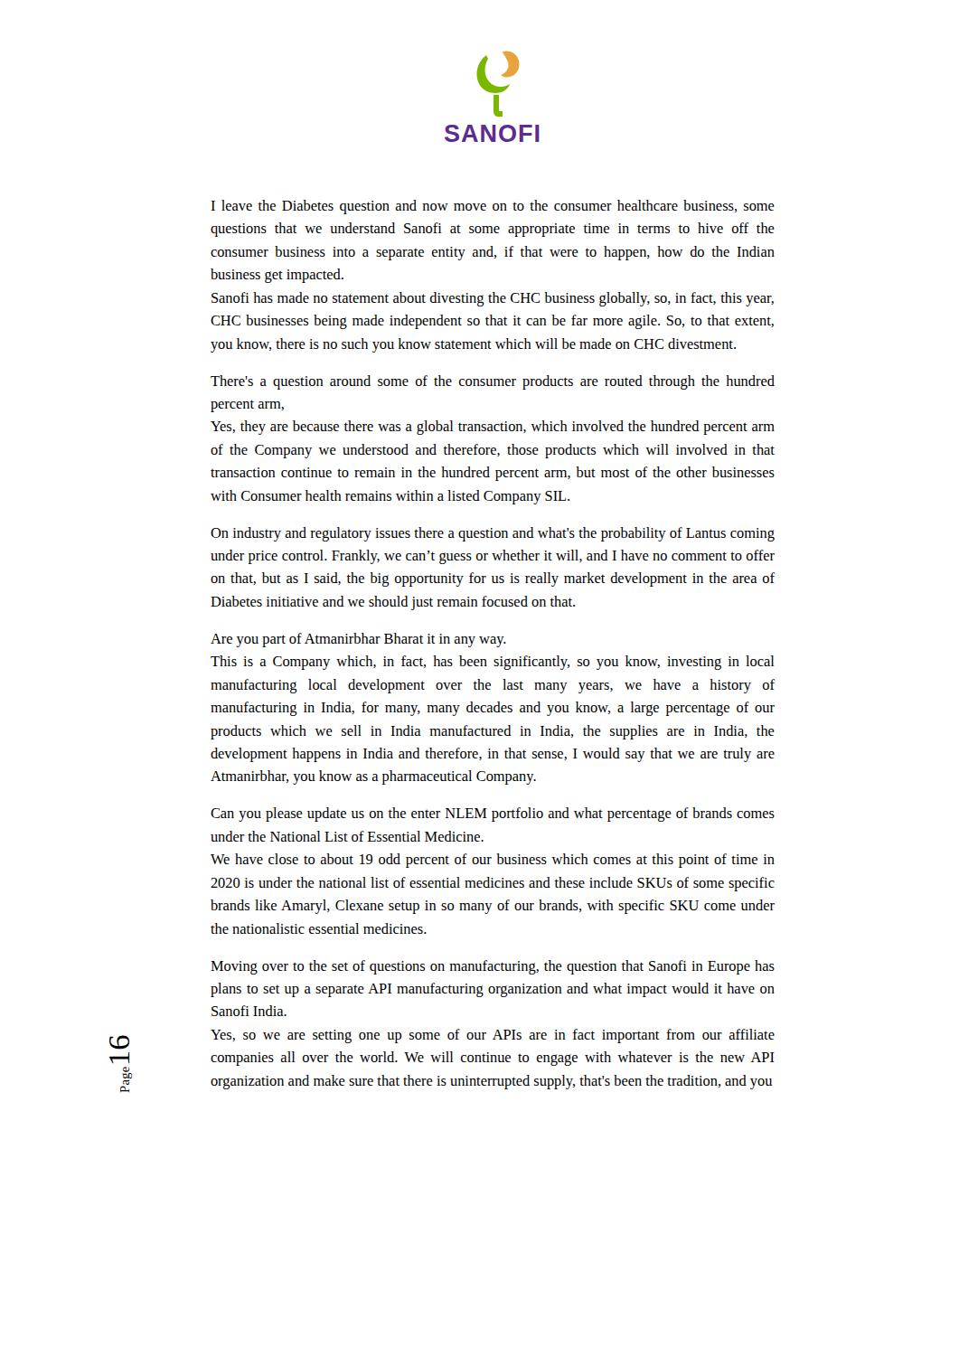SANOFI
I leave the Diabetes question and now move on to the consumer healthcare business, some questions that we understand Sanofi at some appropriate time in terms to hive off the consumer business into a separate entity and, if that were to happen, how do the Indian business get impacted.
Sanofi has made no statement about divesting the CHC business globally, so, in fact, this year, CHC businesses being made independent so that it can be far more agile. So, to that extent, you know, there is no such you know statement which will be made on CHC divestment.
There's a question around some of the consumer products are routed through the hundred percent arm,
Yes, they are because there was a global transaction, which involved the hundred percent arm of the Company we understood and therefore, those products which will involved in that transaction continue to remain in the hundred percent arm, but most of the other businesses with Consumer health remains within a listed Company SIL.
On industry and regulatory issues there a question and what's the probability of Lantus coming under price control. Frankly, we can’t guess or whether it will, and I have no comment to offer on that, but as I said, the big opportunity for us is really market development in the area of Diabetes initiative and we should just remain focused on that.
Are you part of Atmanirbhar Bharat it in any way.
This is a Company which, in fact, has been significantly, so you know, investing in local manufacturing local development over the last many years, we have a history of manufacturing in India, for many, many decades and you know, a large percentage of our products which we sell in India manufactured in India, the supplies are in India, the development happens in India and therefore, in that sense, I would say that we are truly are Atmanirbhar, you know as a pharmaceutical Company.
Can you please update us on the enter NLEM portfolio and what percentage of brands comes under the National List of Essential Medicine.
We have close to about 19 odd percent of our business which comes at this point of time in 2020 is under the national list of essential medicines and these include SKUs of some specific brands like Amaryl, Clexane setup in so many of our brands, with specific SKU come under the nationalistic essential medicines.
Moving over to the set of questions on manufacturing, the question that Sanofi in Europe has plans to set up a separate API manufacturing organization and what impact would it have on Sanofi India.
Yes, so we are setting one up some of our APIs are in fact important from our affiliate companies all over the world. We will continue to engage with whatever is the new API organization and make sure that there is uninterrupted supply, that's been the tradition, and you
Page16